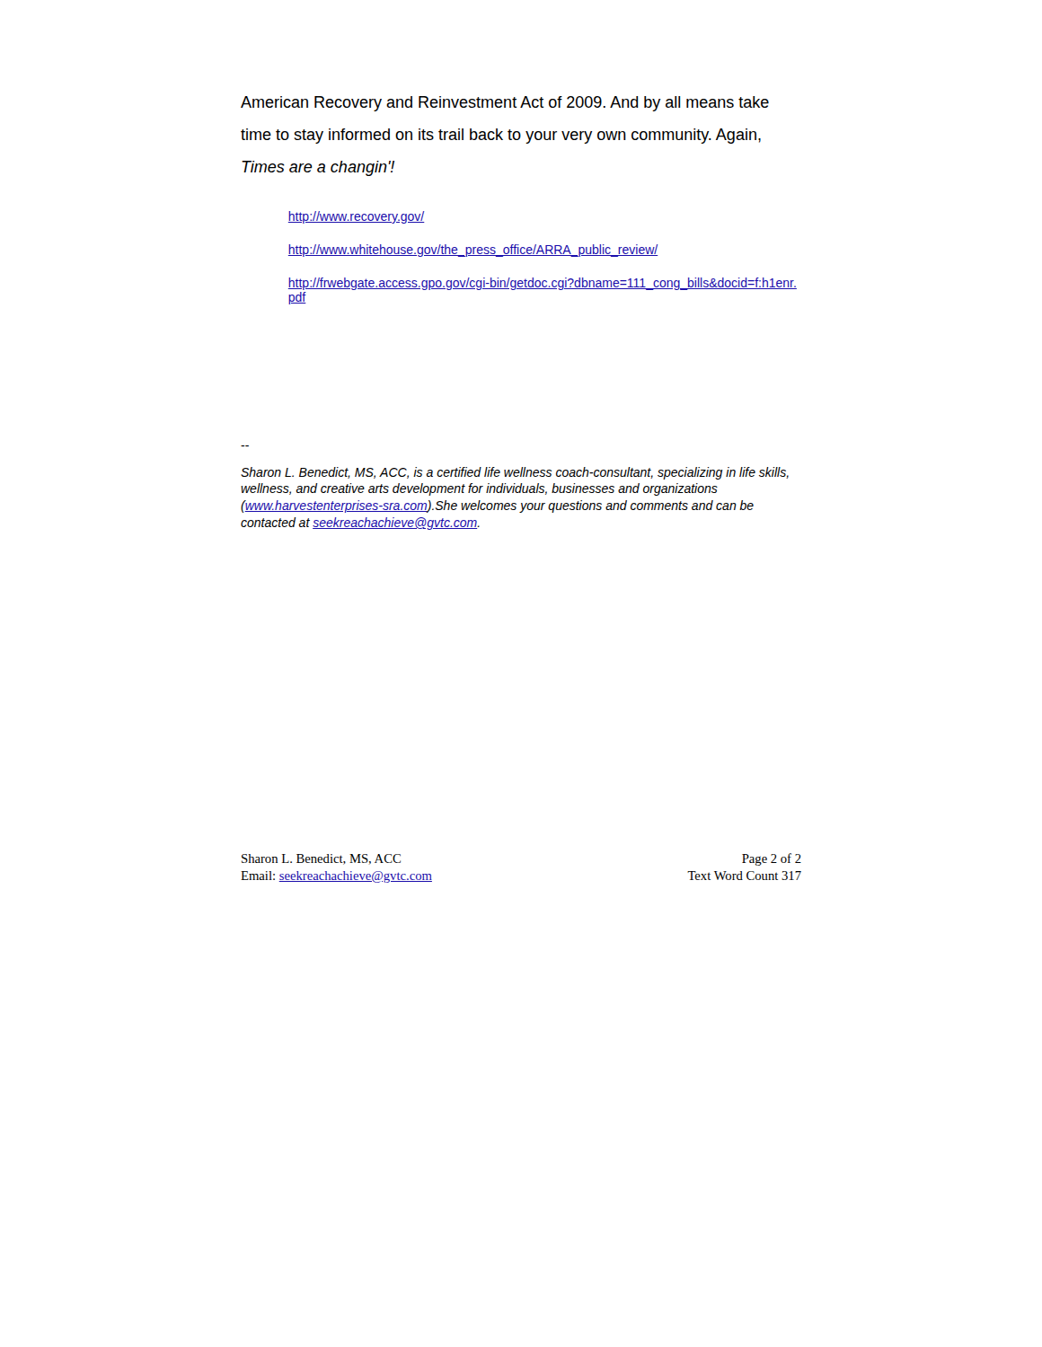American Recovery and Reinvestment Act of 2009. And by all means take time to stay informed on its trail back to your very own community. Again, Times are a changin'!
http://www.recovery.gov/
http://www.whitehouse.gov/the_press_office/ARRA_public_review/
http://frwebgate.access.gpo.gov/cgi-bin/getdoc.cgi?dbname=111_cong_bills&docid=f:h1enr.pdf
--
Sharon L. Benedict, MS, ACC, is a certified life wellness coach-consultant, specializing in life skills, wellness, and creative arts development for individuals, businesses and organizations (www.harvestenterprises-sra.com).She welcomes your questions and comments and can be contacted at seekreachachieve@gvtc.com.
Sharon L. Benedict, MS, ACC
Email: seekreachachieve@gvtc.com
Page 2 of 2
Text Word Count 317